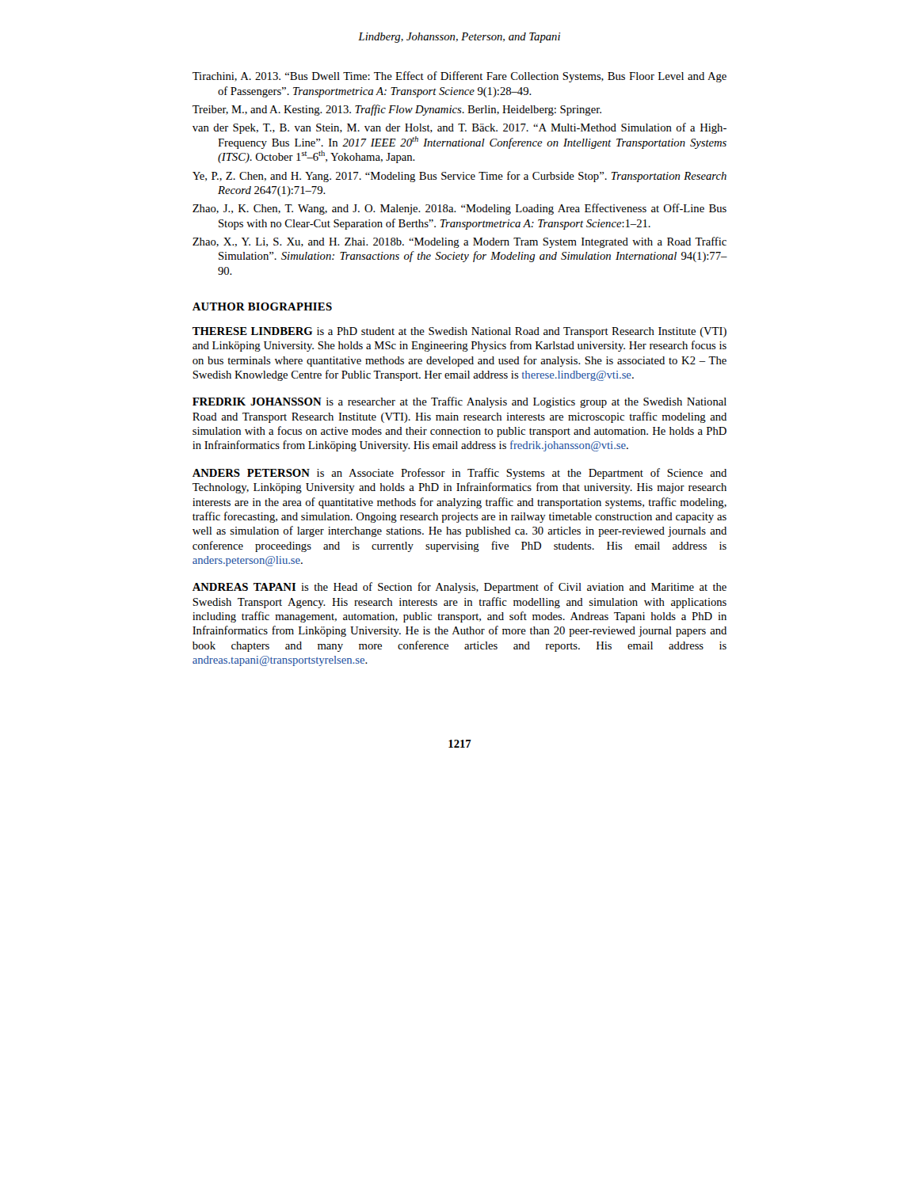Lindberg, Johansson, Peterson, and Tapani
Tirachini, A. 2013. “Bus Dwell Time: The Effect of Different Fare Collection Systems, Bus Floor Level and Age of Passengers”. Transportmetrica A: Transport Science 9(1):28–49.
Treiber, M., and A. Kesting. 2013. Traffic Flow Dynamics. Berlin, Heidelberg: Springer.
van der Spek, T., B. van Stein, M. van der Holst, and T. Bäck. 2017. “A Multi-Method Simulation of a High-Frequency Bus Line”. In 2017 IEEE 20th International Conference on Intelligent Transportation Systems (ITSC). October 1st–6th, Yokohama, Japan.
Ye, P., Z. Chen, and H. Yang. 2017. “Modeling Bus Service Time for a Curbside Stop”. Transportation Research Record 2647(1):71–79.
Zhao, J., K. Chen, T. Wang, and J. O. Malenje. 2018a. “Modeling Loading Area Effectiveness at Off-Line Bus Stops with no Clear-Cut Separation of Berths”. Transportmetrica A: Transport Science:1–21.
Zhao, X., Y. Li, S. Xu, and H. Zhai. 2018b. “Modeling a Modern Tram System Integrated with a Road Traffic Simulation”. Simulation: Transactions of the Society for Modeling and Simulation International 94(1):77–90.
AUTHOR BIOGRAPHIES
THERESE LINDBERG is a PhD student at the Swedish National Road and Transport Research Institute (VTI) and Linköping University. She holds a MSc in Engineering Physics from Karlstad university. Her research focus is on bus terminals where quantitative methods are developed and used for analysis. She is associated to K2 – The Swedish Knowledge Centre for Public Transport. Her email address is therese.lindberg@vti.se.
FREDRIK JOHANSSON is a researcher at the Traffic Analysis and Logistics group at the Swedish National Road and Transport Research Institute (VTI). His main research interests are microscopic traffic modeling and simulation with a focus on active modes and their connection to public transport and automation. He holds a PhD in Infrainformatics from Linköping University. His email address is fredrik.johansson@vti.se.
ANDERS PETERSON is an Associate Professor in Traffic Systems at the Department of Science and Technology, Linköping University and holds a PhD in Infrainformatics from that university. His major research interests are in the area of quantitative methods for analyzing traffic and transportation systems, traffic modeling, traffic forecasting, and simulation. Ongoing research projects are in railway timetable construction and capacity as well as simulation of larger interchange stations. He has published ca. 30 articles in peer-reviewed journals and conference proceedings and is currently supervising five PhD students. His email address is anders.peterson@liu.se.
ANDREAS TAPANI is the Head of Section for Analysis, Department of Civil aviation and Maritime at the Swedish Transport Agency. His research interests are in traffic modelling and simulation with applications including traffic management, automation, public transport, and soft modes. Andreas Tapani holds a PhD in Infrainformatics from Linköping University. He is the Author of more than 20 peer-reviewed journal papers and book chapters and many more conference articles and reports. His email address is andreas.tapani@transportstyrelsen.se.
1217